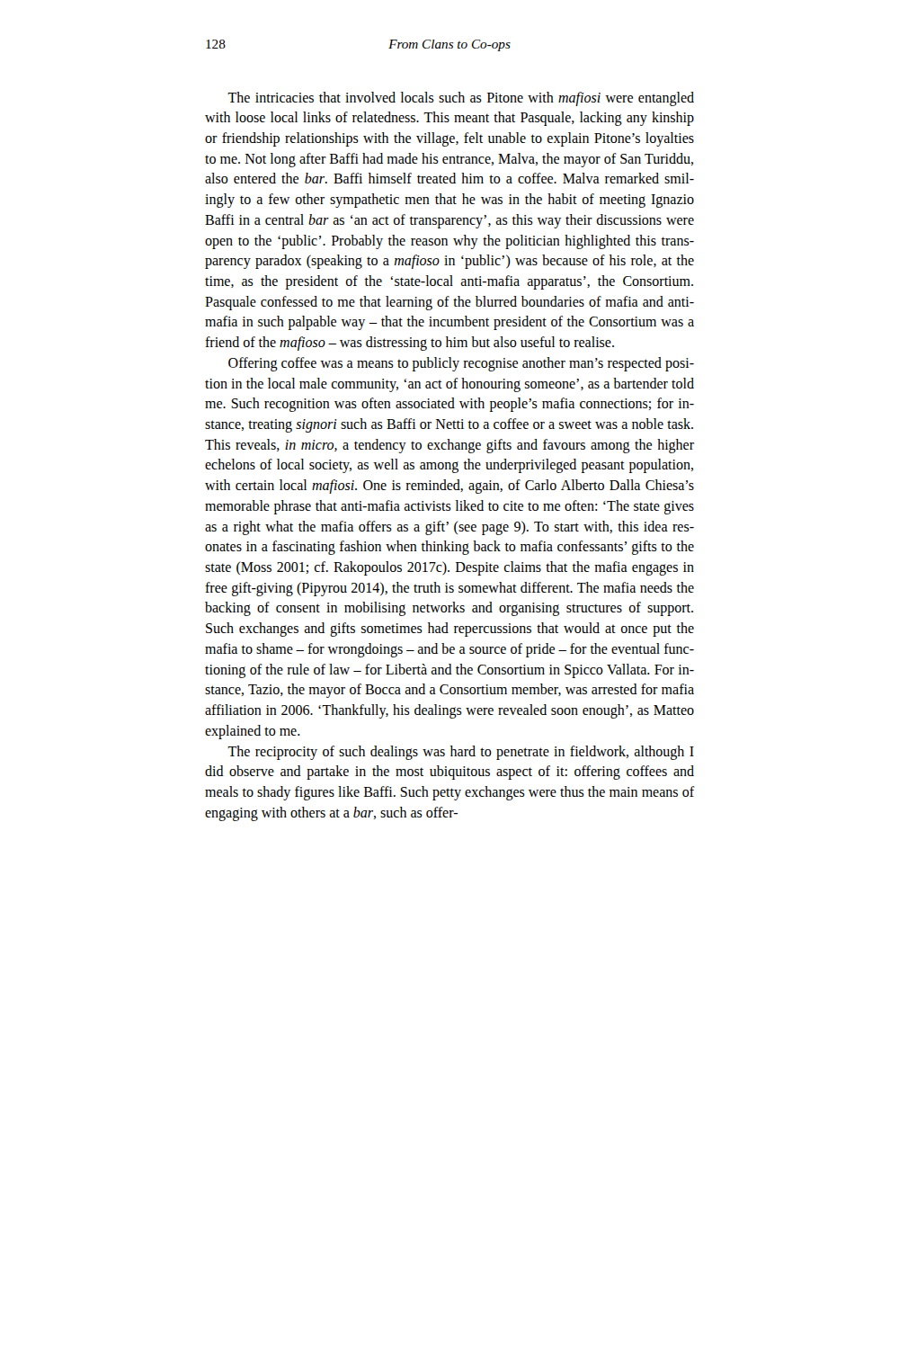128 From Clans to Co-ops 128
The intricacies that involved locals such as Pitone with mafiosi were entangled with loose local links of relatedness. This meant that Pasquale, lacking any kinship or friendship relationships with the village, felt unable to explain Pitone’s loyalties to me. Not long after Baffi had made his entrance, Malva, the mayor of San Turiddu, also entered the bar. Baffi himself treated him to a coffee. Malva remarked smilingly to a few other sympathetic men that he was in the habit of meeting Ignazio Baffi in a central bar as ‘an act of transparency’, as this way their discussions were open to the ‘public’. Probably the reason why the politician highlighted this transparency paradox (speaking to a mafioso in ‘public’) was because of his role, at the time, as the president of the ‘state-local anti-mafia apparatus’, the Consortium. Pasquale confessed to me that learning of the blurred boundaries of mafia and anti-mafia in such palpable way – that the incumbent president of the Consortium was a friend of the mafioso – was distressing to him but also useful to realise.
Offering coffee was a means to publicly recognise another man’s respected position in the local male community, ‘an act of honouring someone’, as a bartender told me. Such recognition was often associated with people’s mafia connections; for instance, treating signori such as Baffi or Netti to a coffee or a sweet was a noble task. This reveals, in micro, a tendency to exchange gifts and favours among the higher echelons of local society, as well as among the underprivileged peasant population, with certain local mafiosi. One is reminded, again, of Carlo Alberto Dalla Chiesa’s memorable phrase that anti-mafia activists liked to cite to me often: ‘The state gives as a right what the mafia offers as a gift’ (see page 9). To start with, this idea resonates in a fascinating fashion when thinking back to mafia confessants’ gifts to the state (Moss 2001; cf. Rakopoulos 2017c). Despite claims that the mafia engages in free gift-giving (Pipyrou 2014), the truth is somewhat different. The mafia needs the backing of consent in mobilising networks and organising structures of support. Such exchanges and gifts sometimes had repercussions that would at once put the mafia to shame – for wrongdoings – and be a source of pride – for the eventual functioning of the rule of law – for Libertà and the Consortium in Spicco Vallata. For instance, Tazio, the mayor of Bocca and a Consortium member, was arrested for mafia affiliation in 2006. ‘Thankfully, his dealings were revealed soon enough’, as Matteo explained to me.
The reciprocity of such dealings was hard to penetrate in fieldwork, although I did observe and partake in the most ubiquitous aspect of it: offering coffees and meals to shady figures like Baffi. Such petty exchanges were thus the main means of engaging with others at a bar, such as offer-